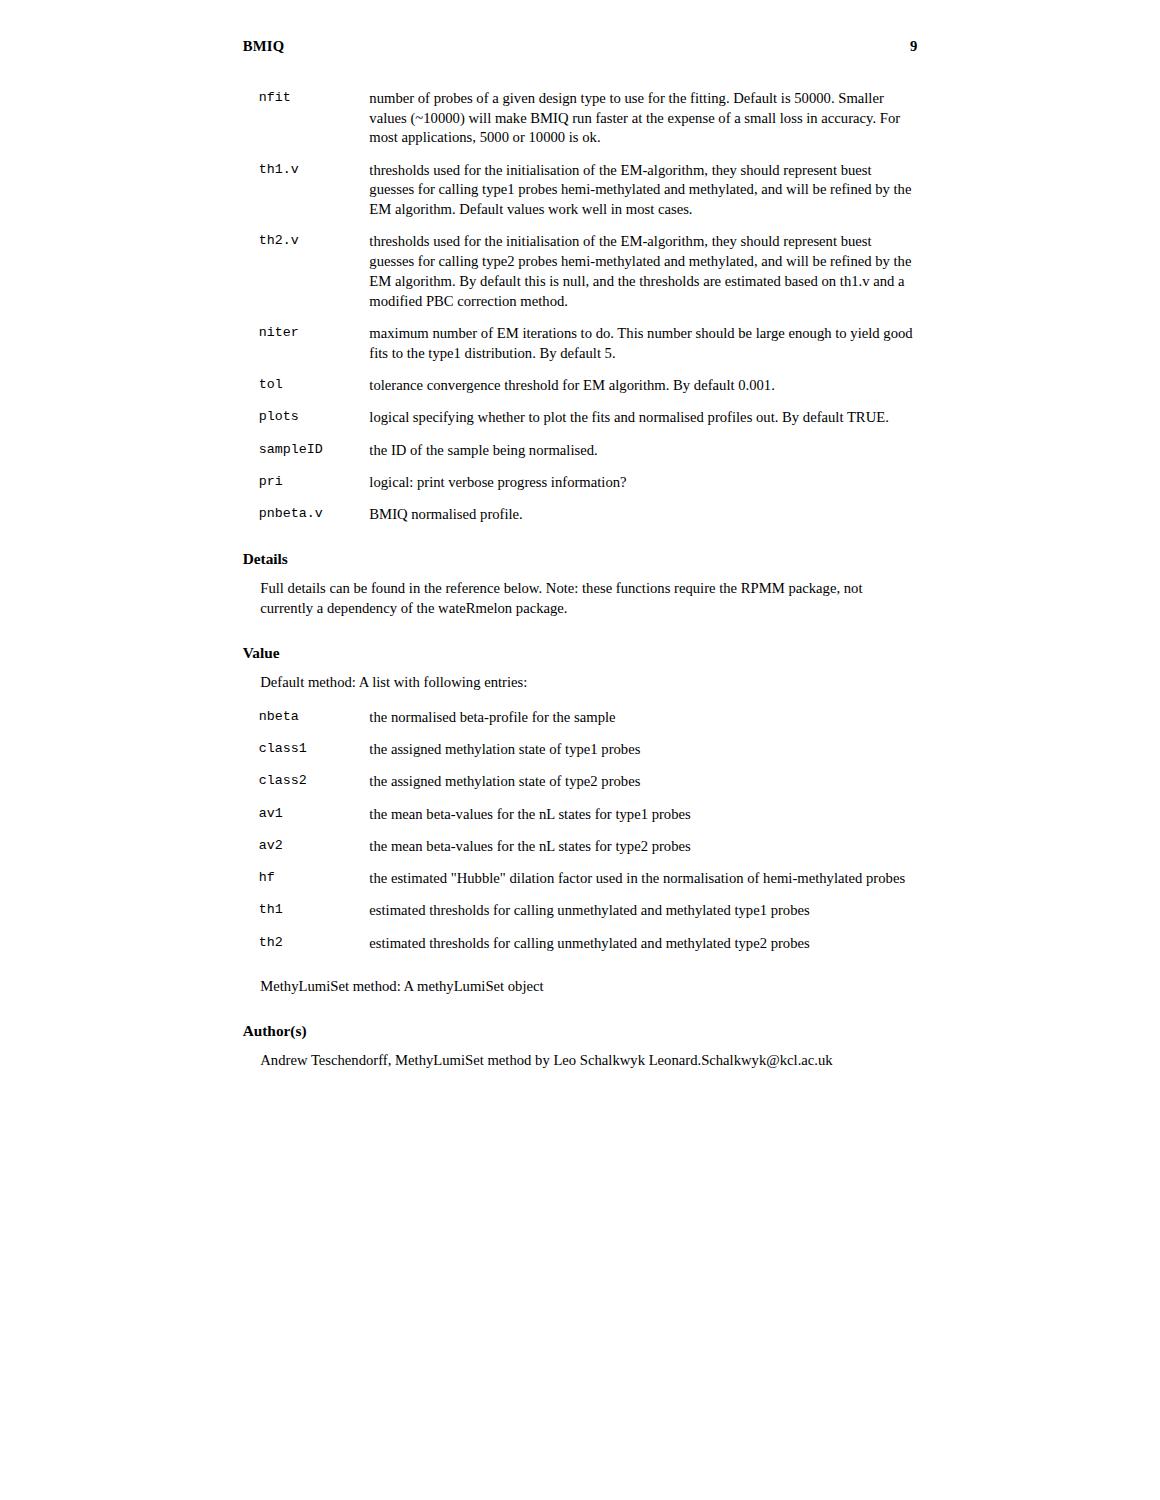BMIQ 9
nfit
number of probes of a given design type to use for the fitting. Default is 50000. Smaller values (~10000) will make BMIQ run faster at the expense of a small loss in accuracy. For most applications, 5000 or 10000 is ok.
th1.v
thresholds used for the initialisation of the EM-algorithm, they should represent buest guesses for calling type1 probes hemi-methylated and methylated, and will be refined by the EM algorithm. Default values work well in most cases.
th2.v
thresholds used for the initialisation of the EM-algorithm, they should represent buest guesses for calling type2 probes hemi-methylated and methylated, and will be refined by the EM algorithm. By default this is null, and the thresholds are estimated based on th1.v and a modified PBC correction method.
niter
maximum number of EM iterations to do. This number should be large enough to yield good fits to the type1 distribution. By default 5.
tol
tolerance convergence threshold for EM algorithm. By default 0.001.
plots
logical specifying whether to plot the fits and normalised profiles out. By default TRUE.
sampleID
the ID of the sample being normalised.
pri
logical: print verbose progress information?
pnbeta.v
BMIQ normalised profile.
Details
Full details can be found in the reference below. Note: these functions require the RPMM package, not currently a dependency of the wateRmelon package.
Value
Default method: A list with following entries:
nbeta
the normalised beta-profile for the sample
class1
the assigned methylation state of type1 probes
class2
the assigned methylation state of type2 probes
av1
the mean beta-values for the nL states for type1 probes
av2
the mean beta-values for the nL states for type2 probes
hf
the estimated "Hubble" dilation factor used in the normalisation of hemi-methylated probes
th1
estimated thresholds for calling unmethylated and methylated type1 probes
th2
estimated thresholds for calling unmethylated and methylated type2 probes
MethyLumiSet method: A methyLumiSet object
Author(s)
Andrew Teschendorff, MethyLumiSet method by Leo Schalkwyk Leonard.Schalkwyk@kcl.ac.uk